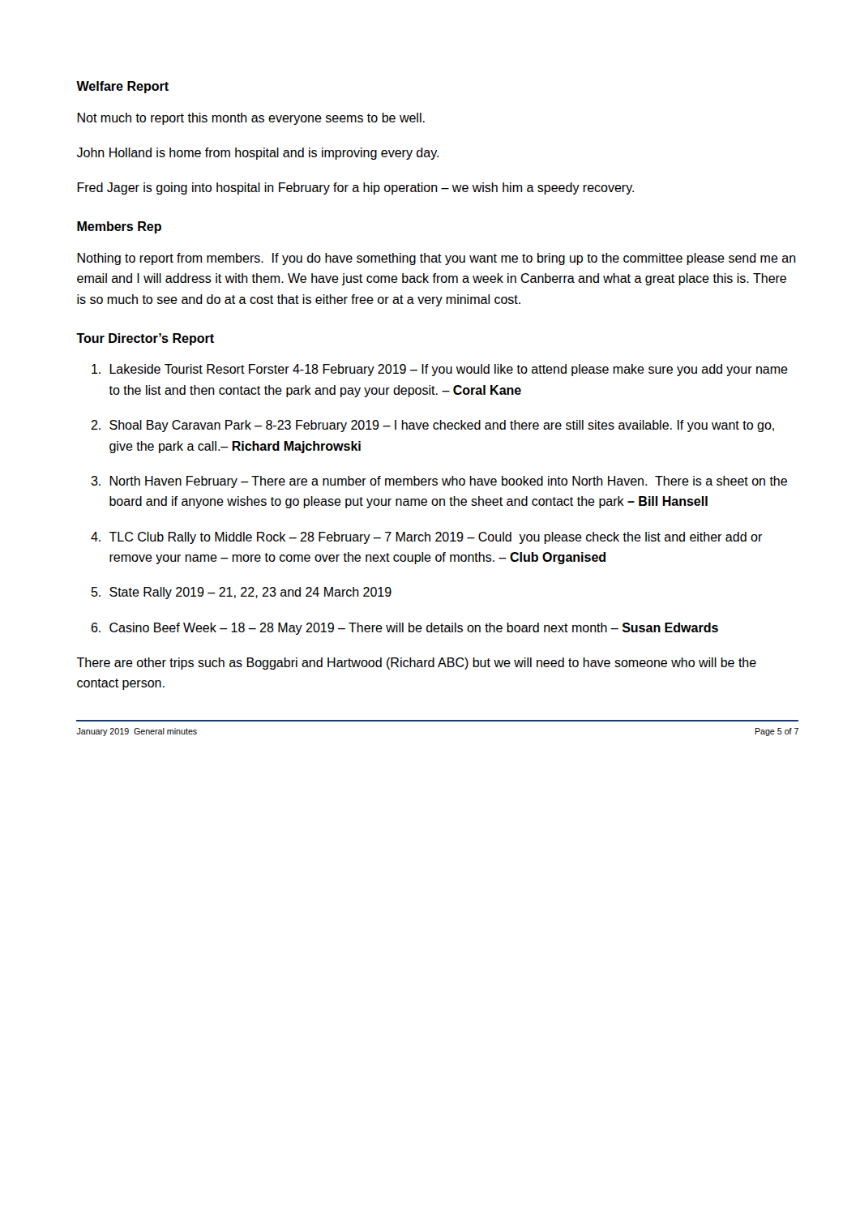Welfare Report
Not much to report this month as everyone seems to be well.
John Holland is home from hospital and is improving every day.
Fred Jager is going into hospital in February for a hip operation – we wish him a speedy recovery.
Members Rep
Nothing to report from members. If you do have something that you want me to bring up to the committee please send me an email and I will address it with them. We have just come back from a week in Canberra and what a great place this is. There is so much to see and do at a cost that is either free or at a very minimal cost.
Tour Director’s Report
Lakeside Tourist Resort Forster 4-18 February 2019 – If you would like to attend please make sure you add your name to the list and then contact the park and pay your deposit. – Coral Kane
Shoal Bay Caravan Park – 8-23 February 2019 – I have checked and there are still sites available. If you want to go, give the park a call.– Richard Majchrowski
North Haven February – There are a number of members who have booked into North Haven. There is a sheet on the board and if anyone wishes to go please put your name on the sheet and contact the park – Bill Hansell
TLC Club Rally to Middle Rock – 28 February – 7 March 2019 – Could you please check the list and either add or remove your name – more to come over the next couple of months. – Club Organised
State Rally 2019 – 21, 22, 23 and 24 March 2019
Casino Beef Week – 18 – 28 May 2019 – There will be details on the board next month – Susan Edwards
There are other trips such as Boggabri and Hartwood (Richard ABC) but we will need to have someone who will be the contact person.
January 2019 General minutes Page 5 of 7